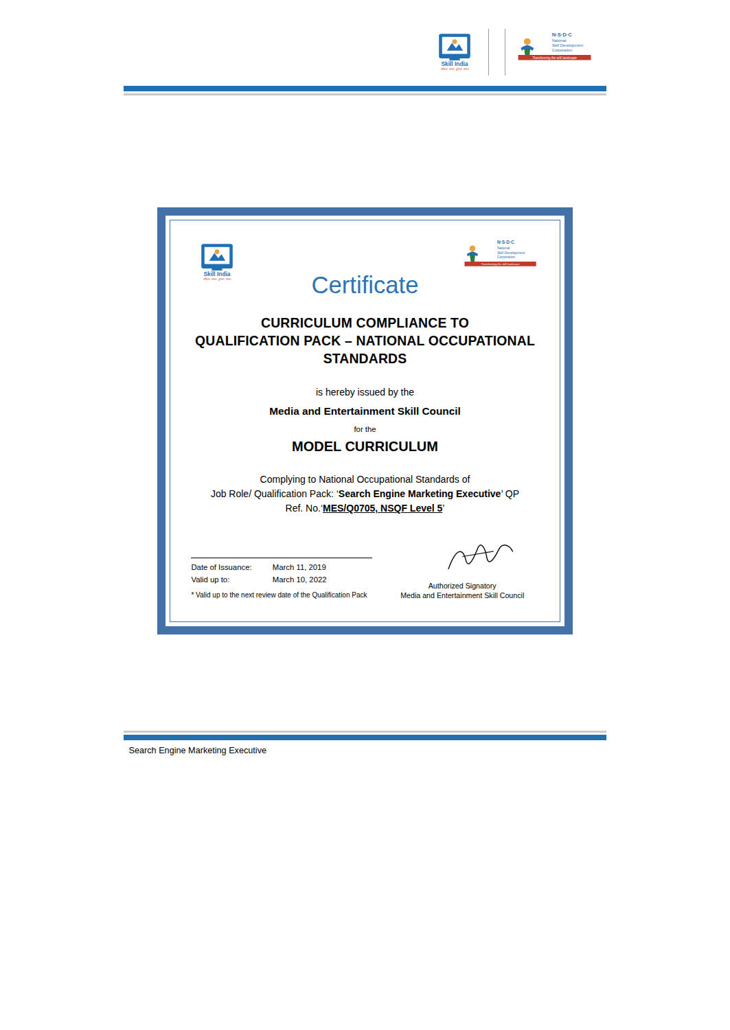Certificate
CURRICULUM COMPLIANCE TO
QUALIFICATION PACK – NATIONAL OCCUPATIONAL
STANDARDS
is hereby issued by the
Media and Entertainment Skill Council
for the
MODEL CURRICULUM
Complying to National Occupational Standards of
Job Role/ Qualification Pack: ‘Search Engine Marketing Executive’ QP
Ref. No.‘MES/Q0705, NSQF Level 5’
| Date of Issuance: | March 11, 2019 |
| Valid up to: | March 10, 2022 |
* Valid up to the next review date of the Qualification Pack
Authorized Signatory
Media and Entertainment Skill Council
Search Engine Marketing Executive